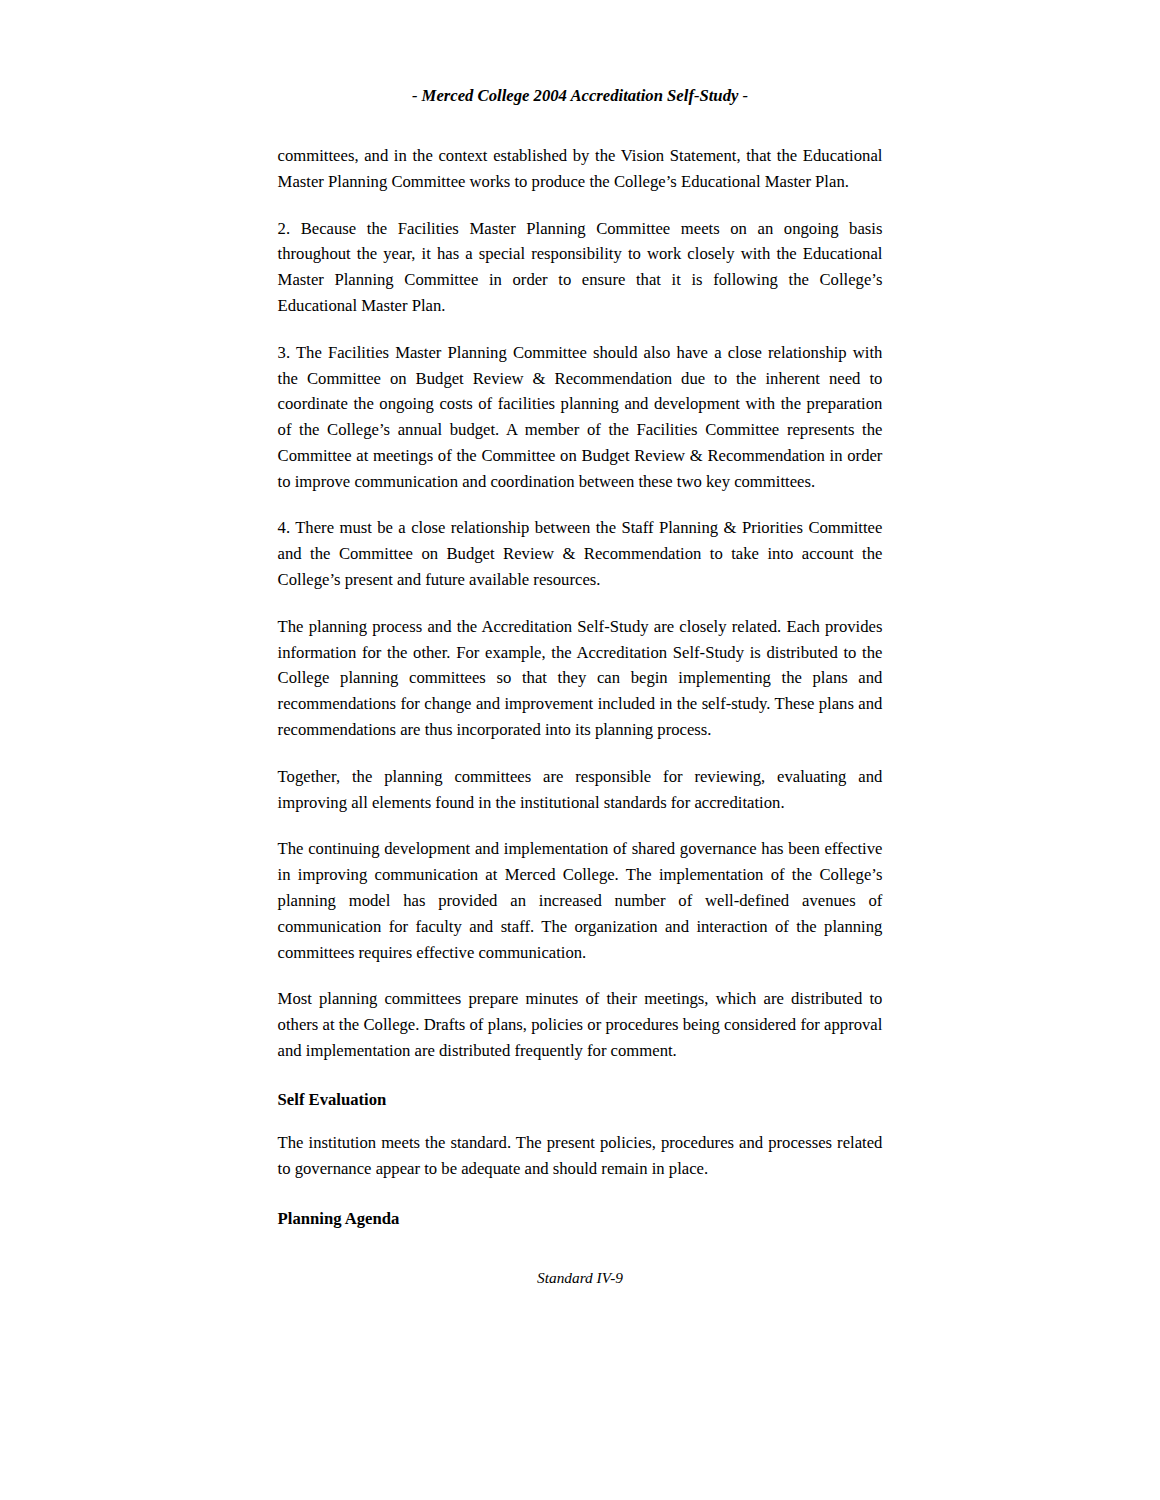- Merced College 2004 Accreditation Self-Study -
committees, and in the context established by the Vision Statement, that the Educational Master Planning Committee works to produce the College’s Educational Master Plan.
2. Because the Facilities Master Planning Committee meets on an ongoing basis throughout the year, it has a special responsibility to work closely with the Educational Master Planning Committee in order to ensure that it is following the College’s Educational Master Plan.
3. The Facilities Master Planning Committee should also have a close relationship with the Committee on Budget Review & Recommendation due to the inherent need to coordinate the ongoing costs of facilities planning and development with the preparation of the College’s annual budget. A member of the Facilities Committee represents the Committee at meetings of the Committee on Budget Review & Recommendation in order to improve communication and coordination between these two key committees.
4. There must be a close relationship between the Staff Planning & Priorities Committee and the Committee on Budget Review & Recommendation to take into account the College’s present and future available resources.
The planning process and the Accreditation Self-Study are closely related. Each provides information for the other. For example, the Accreditation Self-Study is distributed to the College planning committees so that they can begin implementing the plans and recommendations for change and improvement included in the self-study. These plans and recommendations are thus incorporated into its planning process.
Together, the planning committees are responsible for reviewing, evaluating and improving all elements found in the institutional standards for accreditation.
The continuing development and implementation of shared governance has been effective in improving communication at Merced College. The implementation of the College’s planning model has provided an increased number of well-defined avenues of communication for faculty and staff. The organization and interaction of the planning committees requires effective communication.
Most planning committees prepare minutes of their meetings, which are distributed to others at the College. Drafts of plans, policies or procedures being considered for approval and implementation are distributed frequently for comment.
Self Evaluation
The institution meets the standard. The present policies, procedures and processes related to governance appear to be adequate and should remain in place.
Planning Agenda
Standard IV-9